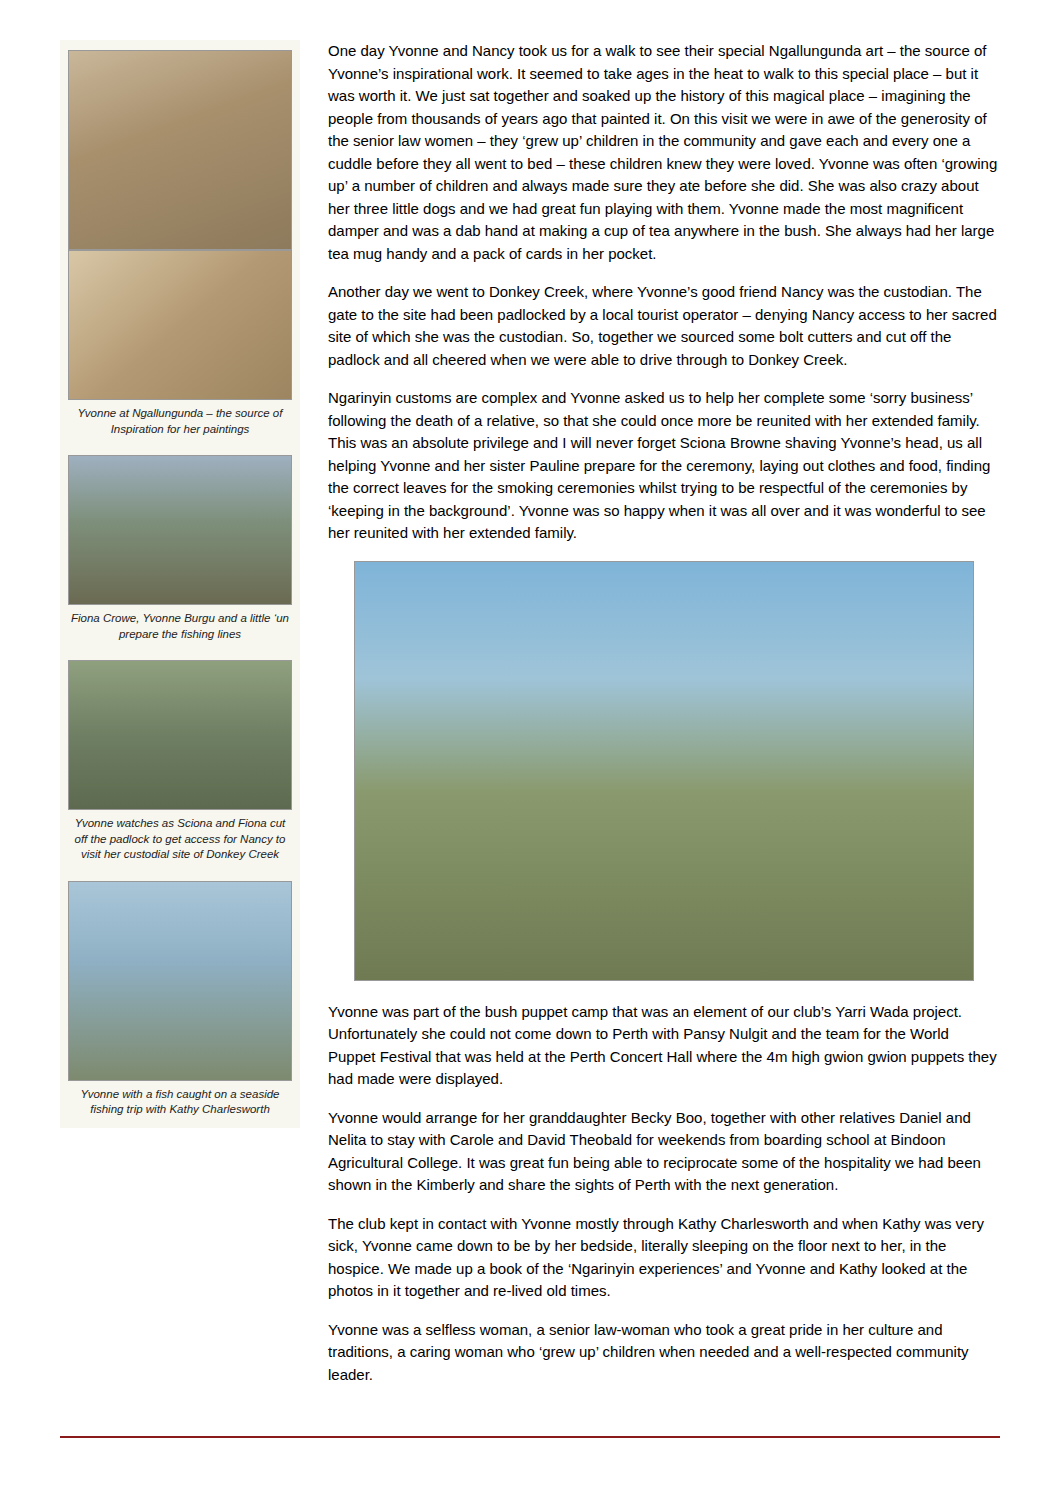Yvonne at Ngallungunda – the source of Inspiration for her paintings
Fiona Crowe, Yvonne Burgu and a little ‘un prepare the fishing lines
Yvonne watches as Sciona and Fiona cut off the padlock to get access for Nancy to visit her custodial site of Donkey Creek
Yvonne with a fish caught on a seaside fishing trip with Kathy Charlesworth
One day Yvonne and Nancy took us for a walk to see their special Ngallungunda art – the source of Yvonne’s inspirational work. It seemed to take ages in the heat to walk to this special place – but it was worth it. We just sat together and soaked up the history of this magical place – imagining the people from thousands of years ago that painted it. On this visit we were in awe of the generosity of the senior law women – they ‘grew up’ children in the community and gave each and every one a cuddle before they all went to bed – these children knew they were loved. Yvonne was often ‘growing up’ a number of children and always made sure they ate before she did. She was also crazy about her three little dogs and we had great fun playing with them. Yvonne made the most magnificent damper and was a dab hand at making a cup of tea anywhere in the bush. She always had her large tea mug handy and a pack of cards in her pocket.
Another day we went to Donkey Creek, where Yvonne’s good friend Nancy was the custodian. The gate to the site had been padlocked by a local tourist operator – denying Nancy access to her sacred site of which she was the custodian. So, together we sourced some bolt cutters and cut off the padlock and all cheered when we were able to drive through to Donkey Creek.
Ngarinyin customs are complex and Yvonne asked us to help her complete some ‘sorry business’ following the death of a relative, so that she could once more be reunited with her extended family. This was an absolute privilege and I will never forget Sciona Browne shaving Yvonne’s head, us all helping Yvonne and her sister Pauline prepare for the ceremony, laying out clothes and food, finding the correct leaves for the smoking ceremonies whilst trying to be respectful of the ceremonies by ‘keeping in the background’. Yvonne was so happy when it was all over and it was wonderful to see her reunited with her extended family.
Yvonne was part of the bush puppet camp that was an element of our club’s Yarri Wada project. Unfortunately she could not come down to Perth with Pansy Nulgit and the team for the World Puppet Festival that was held at the Perth Concert Hall where the 4m high gwion gwion puppets they had made were displayed.
Yvonne would arrange for her granddaughter Becky Boo, together with other relatives Daniel and Nelita to stay with Carole and David Theobald for weekends from boarding school at Bindoon Agricultural College. It was great fun being able to reciprocate some of the hospitality we had been shown in the Kimberly and share the sights of Perth with the next generation.
The club kept in contact with Yvonne mostly through Kathy Charlesworth and when Kathy was very sick, Yvonne came down to be by her bedside, literally sleeping on the floor next to her, in the hospice. We made up a book of the ‘Ngarinyin experiences’ and Yvonne and Kathy looked at the photos in it together and re-lived old times.
Yvonne was a selfless woman, a senior law-woman who took a great pride in her culture and traditions, a caring woman who ‘grew up’ children when needed and a well-respected community leader.